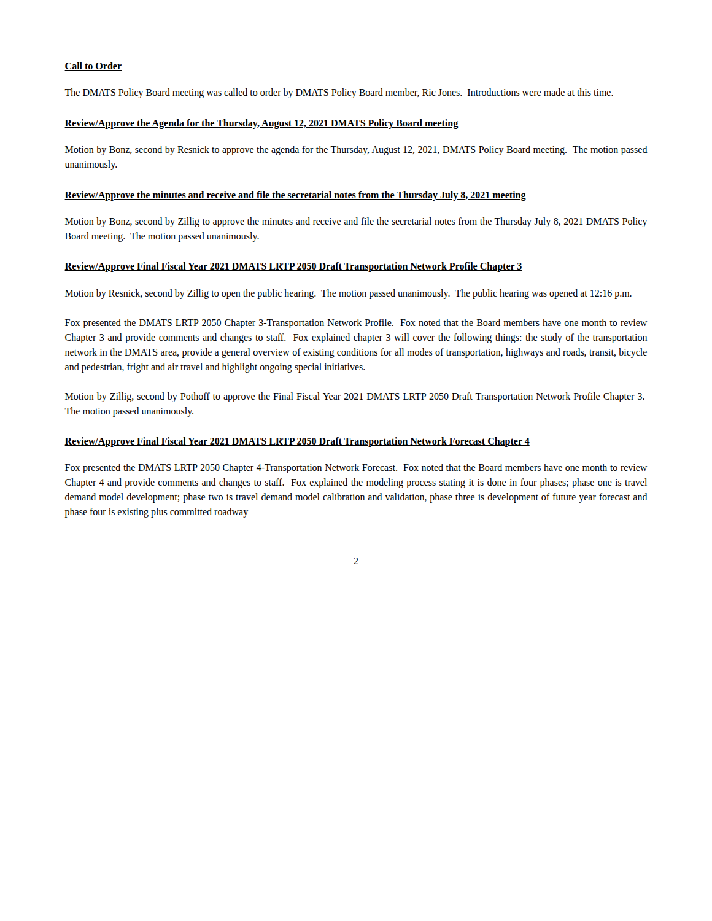Call to Order
The DMATS Policy Board meeting was called to order by DMATS Policy Board member, Ric Jones. Introductions were made at this time.
Review/Approve the Agenda for the Thursday, August 12, 2021 DMATS Policy Board meeting
Motion by Bonz, second by Resnick to approve the agenda for the Thursday, August 12, 2021, DMATS Policy Board meeting. The motion passed unanimously.
Review/Approve the minutes and receive and file the secretarial notes from the Thursday July 8, 2021 meeting
Motion by Bonz, second by Zillig to approve the minutes and receive and file the secretarial notes from the Thursday July 8, 2021 DMATS Policy Board meeting. The motion passed unanimously.
Review/Approve Final Fiscal Year 2021 DMATS LRTP 2050 Draft Transportation Network Profile Chapter 3
Motion by Resnick, second by Zillig to open the public hearing. The motion passed unanimously. The public hearing was opened at 12:16 p.m.
Fox presented the DMATS LRTP 2050 Chapter 3-Transportation Network Profile. Fox noted that the Board members have one month to review Chapter 3 and provide comments and changes to staff. Fox explained chapter 3 will cover the following things: the study of the transportation network in the DMATS area, provide a general overview of existing conditions for all modes of transportation, highways and roads, transit, bicycle and pedestrian, fright and air travel and highlight ongoing special initiatives.
Motion by Zillig, second by Pothoff to approve the Final Fiscal Year 2021 DMATS LRTP 2050 Draft Transportation Network Profile Chapter 3. The motion passed unanimously.
Review/Approve Final Fiscal Year 2021 DMATS LRTP 2050 Draft Transportation Network Forecast Chapter 4
Fox presented the DMATS LRTP 2050 Chapter 4-Transportation Network Forecast. Fox noted that the Board members have one month to review Chapter 4 and provide comments and changes to staff. Fox explained the modeling process stating it is done in four phases; phase one is travel demand model development; phase two is travel demand model calibration and validation, phase three is development of future year forecast and phase four is existing plus committed roadway
2